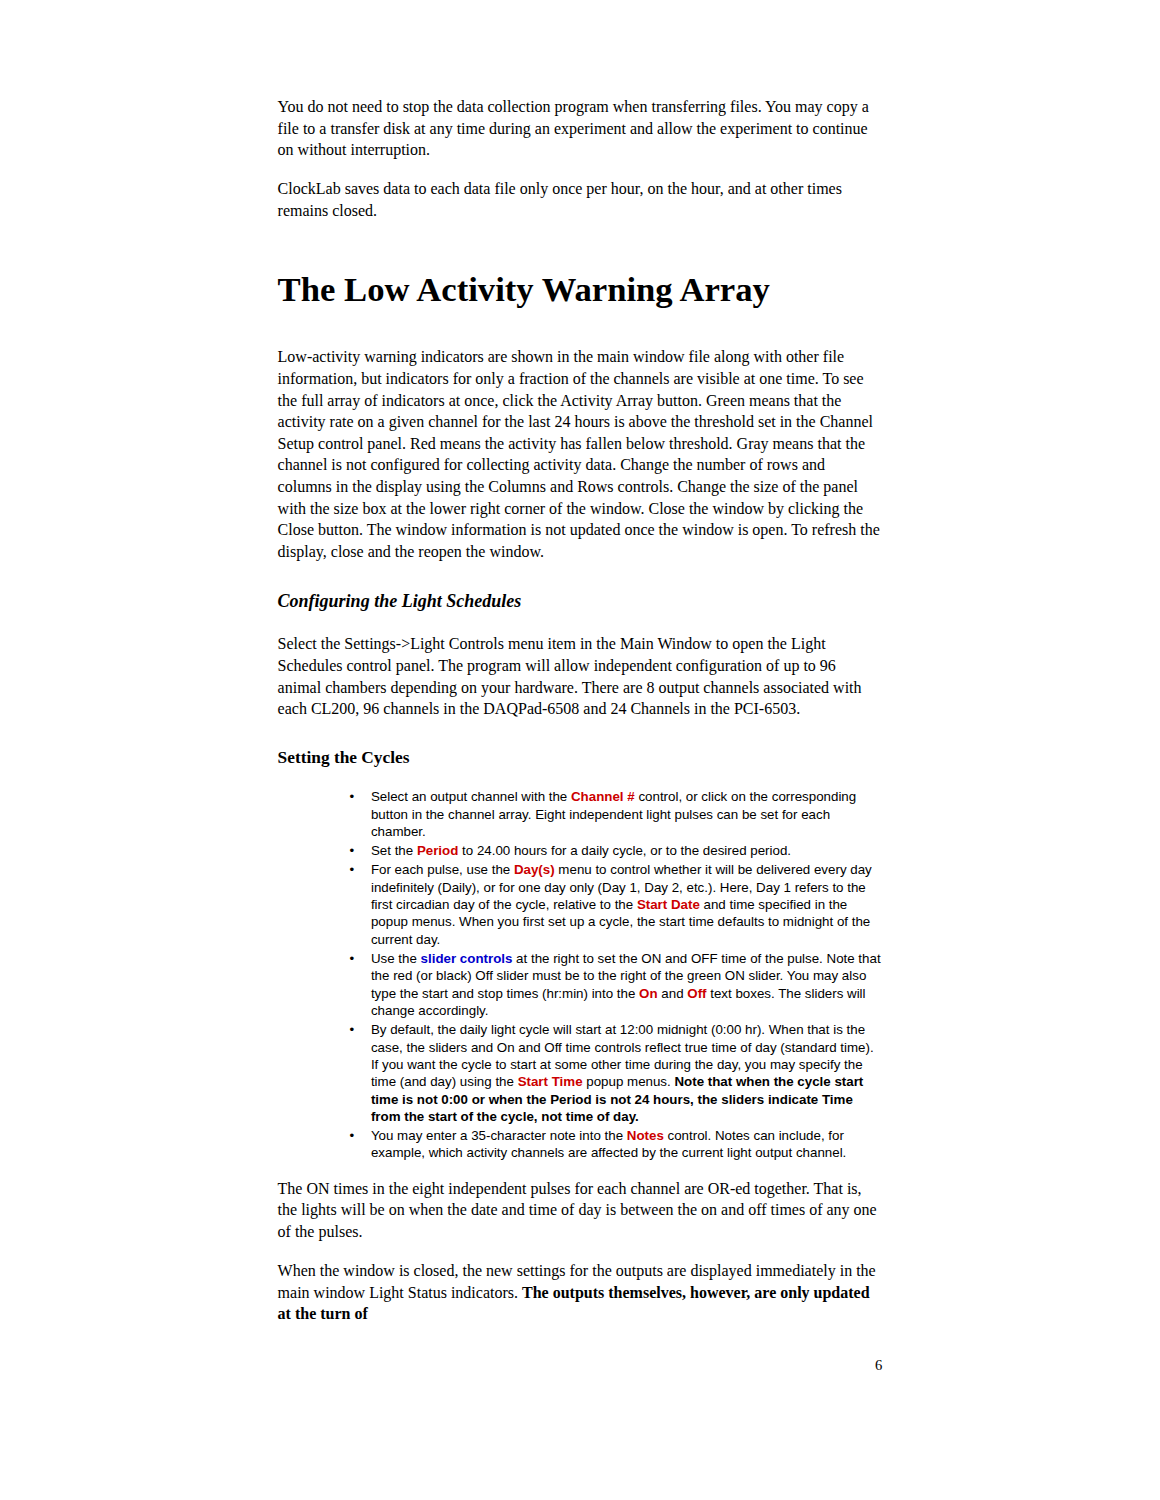You do not need to stop the data collection program when transferring files. You may copy a file to a transfer disk at any time during an experiment and allow the experiment to continue on without interruption.
ClockLab saves data to each data file only once per hour, on the hour, and at other times remains closed.
The Low Activity Warning Array
Low-activity warning indicators are shown in the main window file along with other file information, but indicators for only a fraction of the channels are visible at one time. To see the full array of indicators at once, click the Activity Array button. Green means that the activity rate on a given channel for the last 24 hours is above the threshold set in the Channel Setup control panel. Red means the activity has fallen below threshold. Gray means that the channel is not configured for collecting activity data. Change the number of rows and columns in the display using the Columns and Rows controls. Change the size of the panel with the size box at the lower right corner of the window. Close the window by clicking the Close button. The window information is not updated once the window is open. To refresh the display, close and the reopen the window.
Configuring the Light Schedules
Select the Settings->Light Controls menu item in the Main Window to open the Light Schedules control panel. The program will allow independent configuration of up to 96 animal chambers depending on your hardware. There are 8 output channels associated with each CL200, 96 channels in the DAQPad-6508 and 24 Channels in the PCI-6503.
Setting the Cycles
Select an output channel with the Channel # control, or click on the corresponding button in the channel array. Eight independent light pulses can be set for each chamber.
Set the Period to 24.00 hours for a daily cycle, or to the desired period.
For each pulse, use the Day(s) menu to control whether it will be delivered every day indefinitely (Daily), or for one day only (Day 1, Day 2, etc.). Here, Day 1 refers to the first circadian day of the cycle, relative to the Start Date and time specified in the popup menus. When you first set up a cycle, the start time defaults to midnight of the current day.
Use the slider controls at the right to set the ON and OFF time of the pulse. Note that the red (or black) Off slider must be to the right of the green ON slider. You may also type the start and stop times (hr:min) into the On and Off text boxes. The sliders will change accordingly.
By default, the daily light cycle will start at 12:00 midnight (0:00 hr). When that is the case, the sliders and On and Off time controls reflect true time of day (standard time). If you want the cycle to start at some other time during the day, you may specify the time (and day) using the Start Time popup menus. Note that when the cycle start time is not 0:00 or when the Period is not 24 hours, the sliders indicate Time from the start of the cycle, not time of day.
You may enter a 35-character note into the Notes control. Notes can include, for example, which activity channels are affected by the current light output channel.
The ON times in the eight independent pulses for each channel are OR-ed together. That is, the lights will be on when the date and time of day is between the on and off times of any one of the pulses.
When the window is closed, the new settings for the outputs are displayed immediately in the main window Light Status indicators. The outputs themselves, however, are only updated at the turn of
6